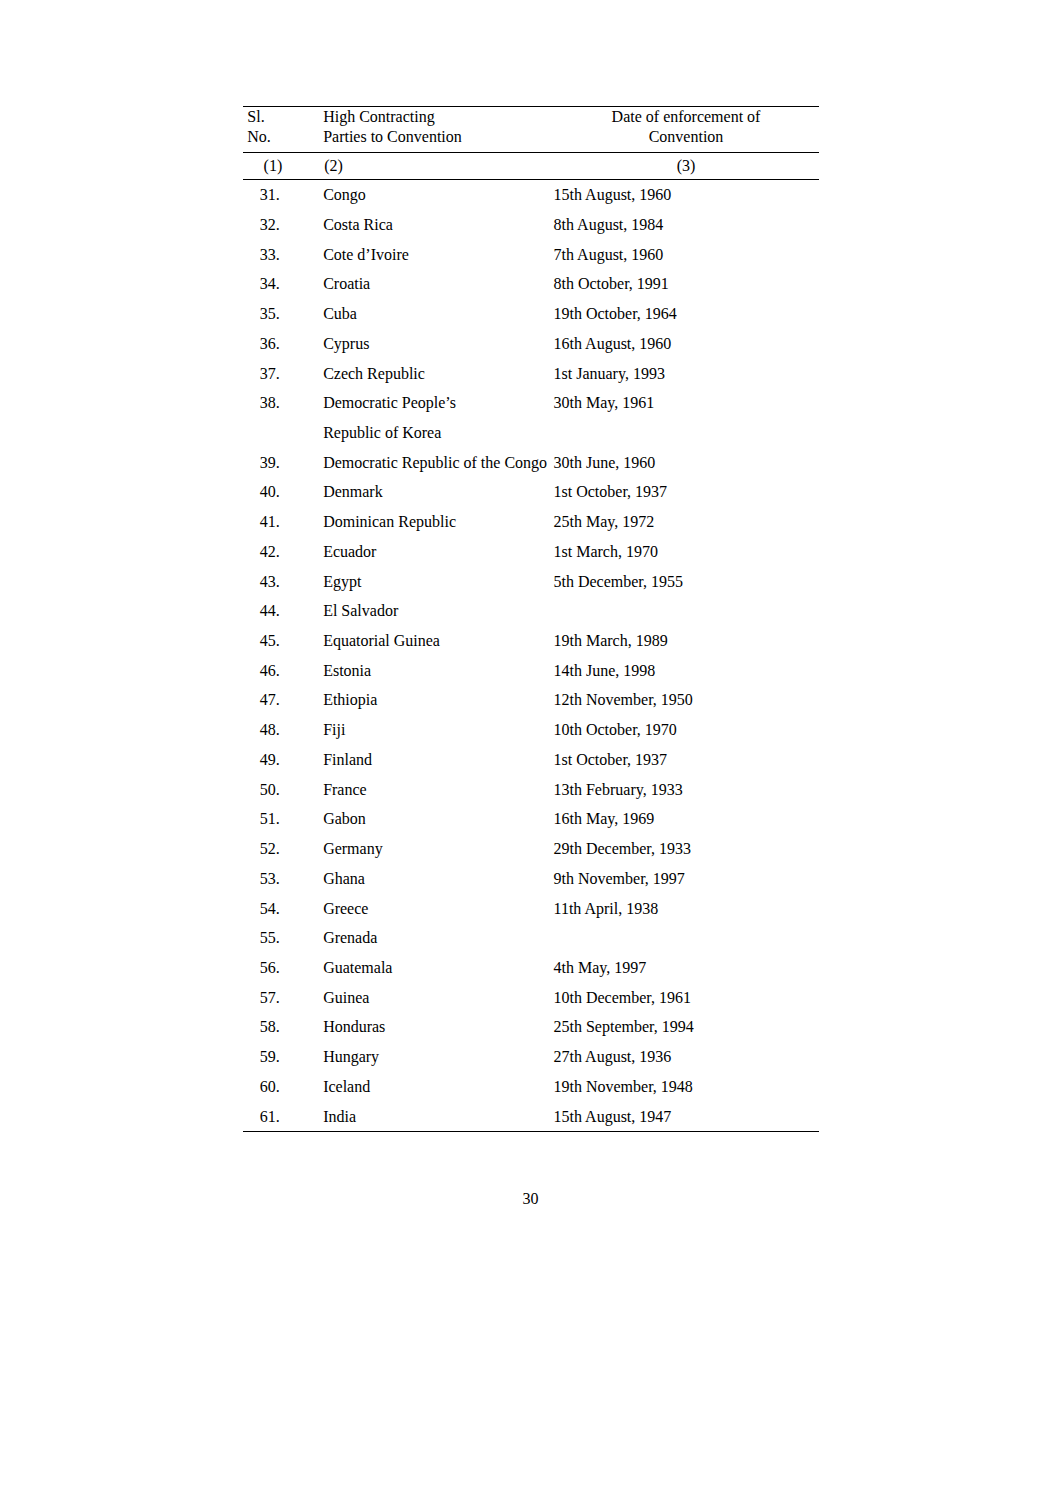| Sl. No. | High Contracting Parties to Convention | Date of enforcement of Convention |
| --- | --- | --- |
| (1) | (2) | (3) |
| 31. | Congo | 15th August, 1960 |
| 32. | Costa Rica | 8th August, 1984 |
| 33. | Cote d’Ivoire | 7th August, 1960 |
| 34. | Croatia | 8th October, 1991 |
| 35. | Cuba | 19th October, 1964 |
| 36. | Cyprus | 16th August, 1960 |
| 37. | Czech Republic | 1st January, 1993 |
| 38. | Democratic People’s | 30th May, 1961 |
| | Republic of Korea | |
| 39. | Democratic Republic of the Congo | 30th June, 1960 |
| 40. | Denmark | 1st October, 1937 |
| 41. | Dominican Republic | 25th May, 1972 |
| 42. | Ecuador | 1st March, 1970 |
| 43. | Egypt | 5th December, 1955 |
| 44. | El Salvador | |
| 45. | Equatorial Guinea | 19th March, 1989 |
| 46. | Estonia | 14th June, 1998 |
| 47. | Ethiopia | 12th November, 1950 |
| 48. | Fiji | 10th October, 1970 |
| 49. | Finland | 1st October, 1937 |
| 50. | France | 13th February, 1933 |
| 51. | Gabon | 16th May, 1969 |
| 52. | Germany | 29th December, 1933 |
| 53. | Ghana | 9th November, 1997 |
| 54. | Greece | 11th April, 1938 |
| 55. | Grenada | |
| 56. | Guatemala | 4th May, 1997 |
| 57. | Guinea | 10th December, 1961 |
| 58. | Honduras | 25th September, 1994 |
| 59. | Hungary | 27th August, 1936 |
| 60. | Iceland | 19th November, 1948 |
| 61. | India | 15th August, 1947 |
30